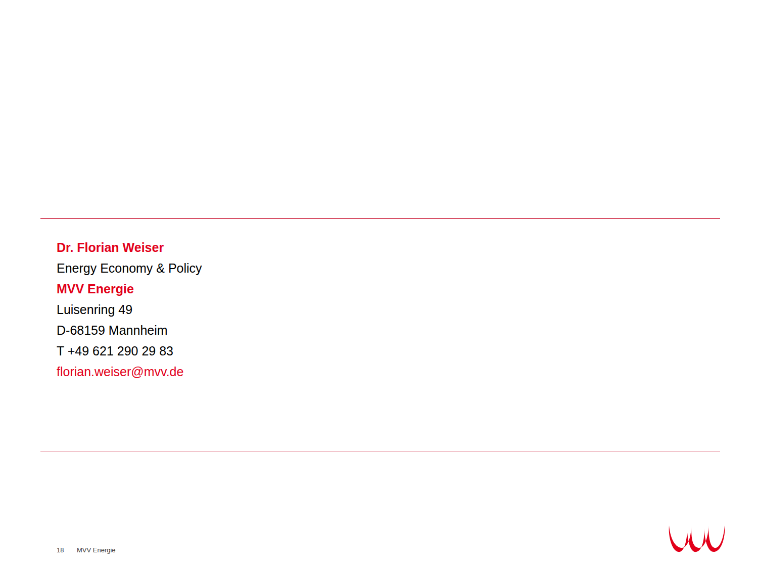Dr. Florian Weiser
Energy Economy & Policy
MVV Energie
Luisenring 49
D-68159 Mannheim
T +49 621 290 29 83
florian.weiser@mvv.de
18 MVV Energie